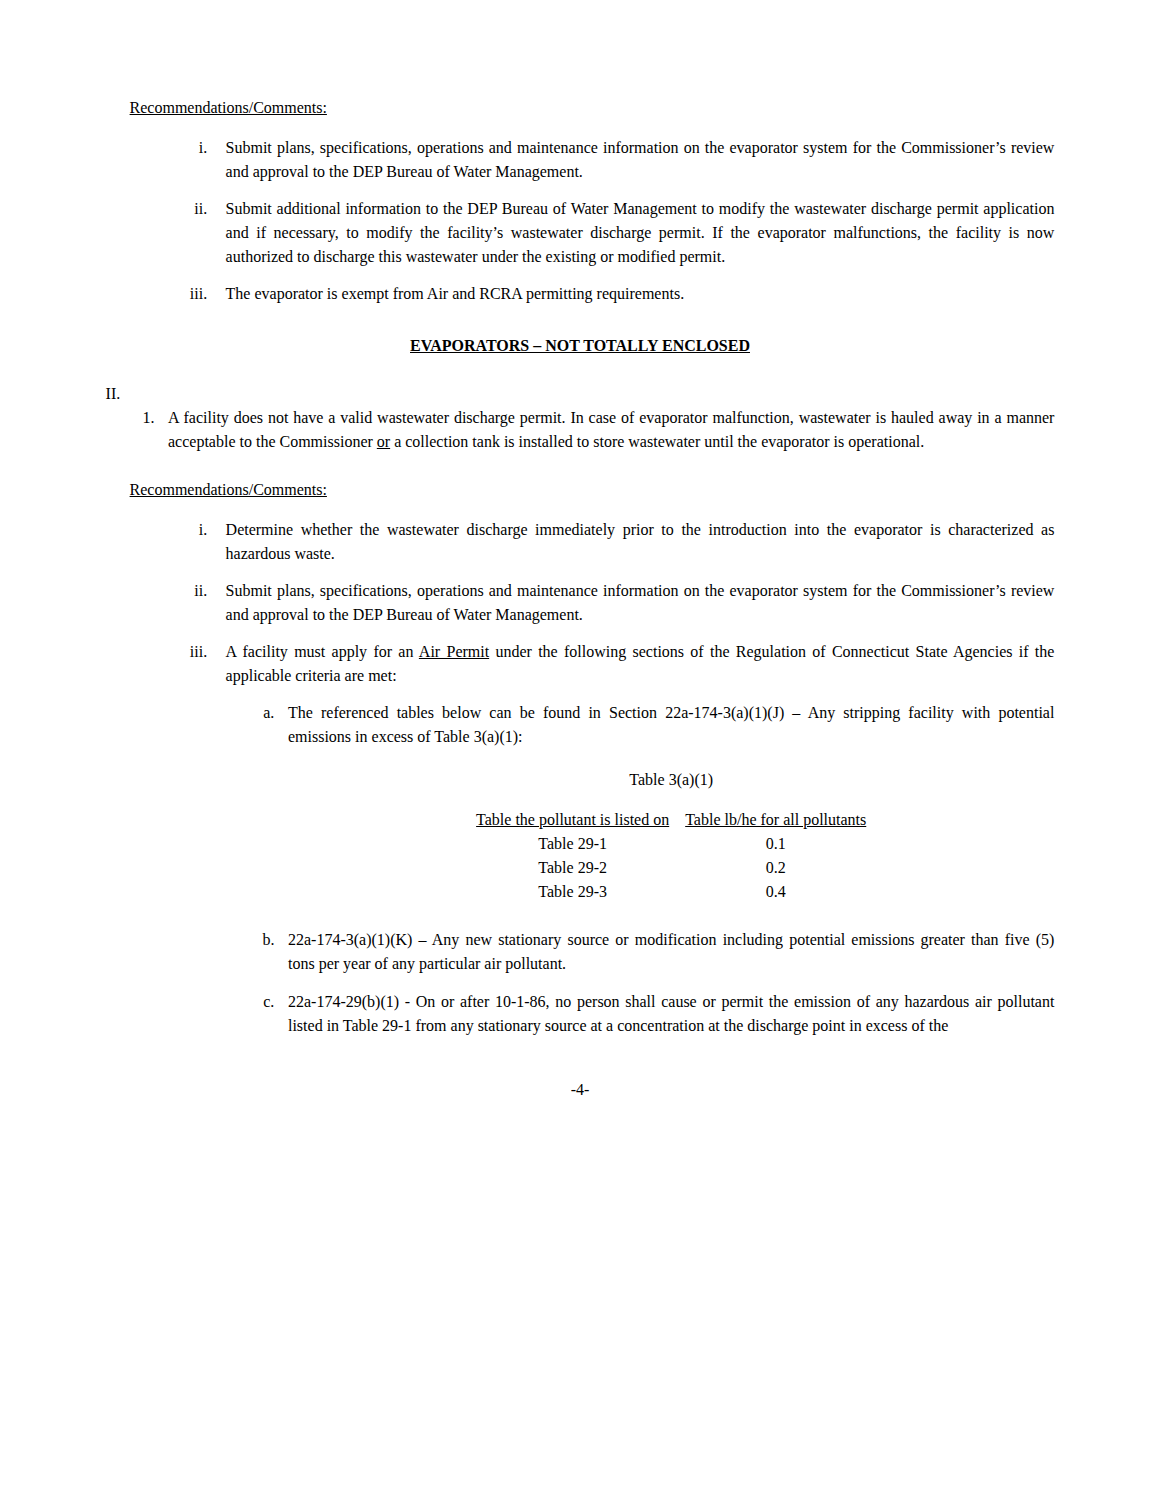Recommendations/Comments:
Submit plans, specifications, operations and maintenance information on the evaporator system for the Commissioner’s review and approval to the DEP Bureau of Water Management.
Submit additional information to the DEP Bureau of Water Management to modify the wastewater discharge permit application and if necessary, to modify the facility’s wastewater discharge permit. If the evaporator malfunctions, the facility is now authorized to discharge this wastewater under the existing or modified permit.
The evaporator is exempt from Air and RCRA permitting requirements.
EVAPORATORS – NOT TOTALLY ENCLOSED
II.
A facility does not have a valid wastewater discharge permit. In case of evaporator malfunction, wastewater is hauled away in a manner acceptable to the Commissioner or a collection tank is installed to store wastewater until the evaporator is operational.
Recommendations/Comments:
Determine whether the wastewater discharge immediately prior to the introduction into the evaporator is characterized as hazardous waste.
Submit plans, specifications, operations and maintenance information on the evaporator system for the Commissioner’s review and approval to the DEP Bureau of Water Management.
A facility must apply for an Air Permit under the following sections of the Regulation of Connecticut State Agencies if the applicable criteria are met:
The referenced tables below can be found in Section 22a-174-3(a)(1)(J) – Any stripping facility with potential emissions in excess of Table 3(a)(1):
Table 3(a)(1)
| Table the pollutant is listed on | Table lb/he for all pollutants |
| --- | --- |
| Table 29-1 | 0.1 |
| Table 29-2 | 0.2 |
| Table 29-3 | 0.4 |
22a-174-3(a)(1)(K) – Any new stationary source or modification including potential emissions greater than five (5) tons per year of any particular air pollutant.
22a-174-29(b)(1) - On or after 10-1-86, no person shall cause or permit the emission of any hazardous air pollutant listed in Table 29-1 from any stationary source at a concentration at the discharge point in excess of the
-4-